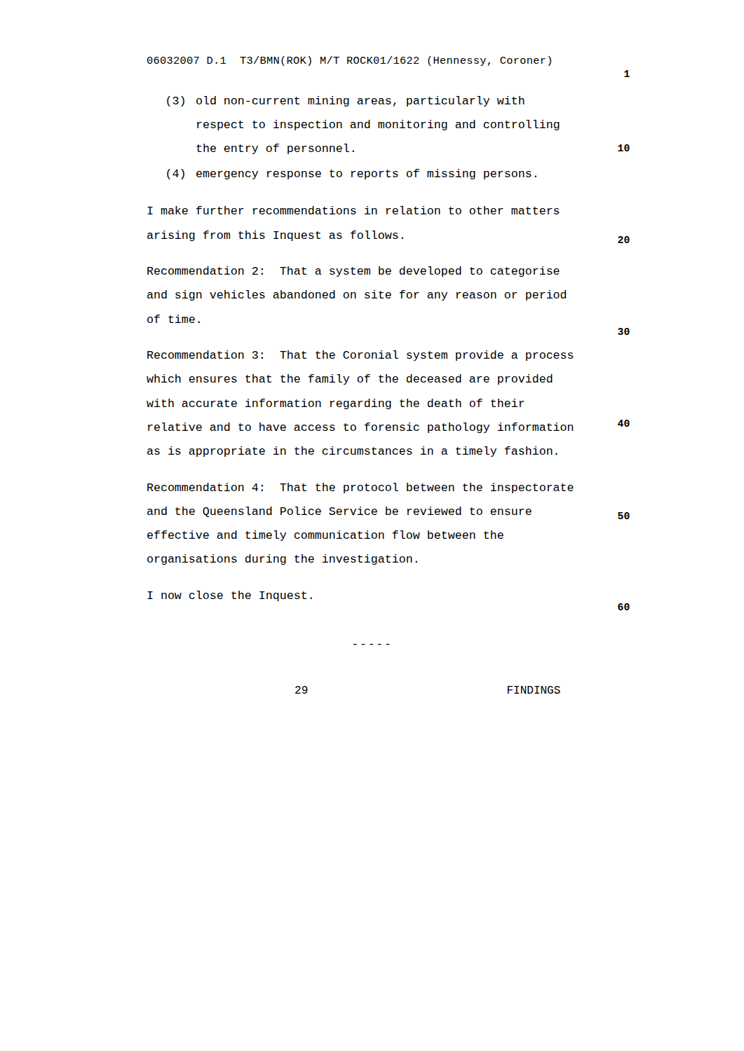1
10
20
30
40
50
60
06032007 D.1 T3/BMN(ROK) M/T ROCK01/1622 (Hennessy, Coroner)
(3)
old non-current mining areas, particularly with
respect to inspection and monitoring and controlling
the entry of personnel.
(4)
emergency response to reports of missing persons.
I make further recommendations in relation to other matters
arising from this Inquest as follows.
Recommendation 2: That a system be developed to categorise
and sign vehicles abandoned on site for any reason or period
of time.
Recommendation 3: That the Coronial system provide a process
which ensures that the family of the deceased are provided
with accurate information regarding the death of their
relative and to have access to forensic pathology information
as is appropriate in the circumstances in a timely fashion.
Recommendation 4: That the protocol between the inspectorate
and the Queensland Police Service be reviewed to ensure
effective and timely communication flow between the
organisations during the investigation.
I now close the Inquest.
-----
29 FINDINGS